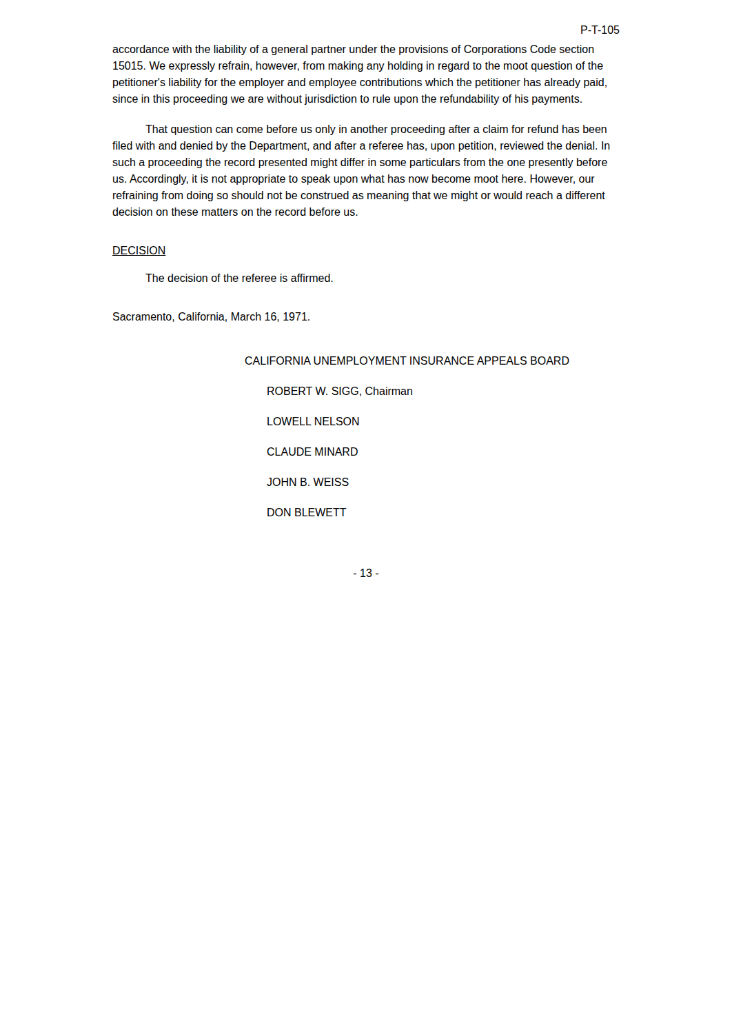P-T-105
accordance with the liability of a general partner under the provisions of Corporations Code section 15015. We expressly refrain, however, from making any holding in regard to the moot question of the petitioner's liability for the employer and employee contributions which the petitioner has already paid, since in this proceeding we are without jurisdiction to rule upon the refundability of his payments.
That question can come before us only in another proceeding after a claim for refund has been filed with and denied by the Department, and after a referee has, upon petition, reviewed the denial. In such a proceeding the record presented might differ in some particulars from the one presently before us. Accordingly, it is not appropriate to speak upon what has now become moot here. However, our refraining from doing so should not be construed as meaning that we might or would reach a different decision on these matters on the record before us.
DECISION
The decision of the referee is affirmed.
Sacramento, California, March 16, 1971.
CALIFORNIA UNEMPLOYMENT INSURANCE APPEALS BOARD
ROBERT W. SIGG, Chairman
LOWELL NELSON
CLAUDE MINARD
JOHN B. WEISS
DON BLEWETT
- 13 -